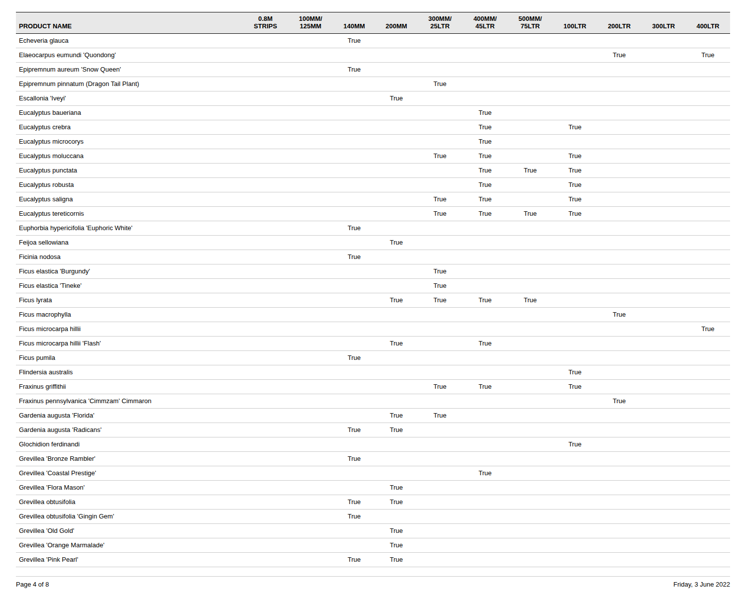| PRODUCT NAME | 0.8M STRIPS | 100MM/ 125MM | 140MM | 200MM | 300MM/ 25LTR | 400MM/ 45LTR | 500MM/ 75LTR | 100LTR | 200LTR | 300LTR | 400LTR |
| --- | --- | --- | --- | --- | --- | --- | --- | --- | --- | --- | --- |
| Echeveria glauca | | | True | | | | | | | | |
| Elaeocarpus eumundi 'Quondong' | | | | | | | | | True | | True |
| Epipremnum aureum 'Snow Queen' | | | True | | | | | | | | |
| Epipremnum pinnatum (Dragon Tail Plant) | | | | | True | | | | | | |
| Escallonia 'Iveyi' | | | | True | | | | | | | |
| Eucalyptus baueriana | | | | | | True | | | | | |
| Eucalyptus crebra | | | | | | True | | True | | | |
| Eucalyptus microcorys | | | | | | True | | | | | |
| Eucalyptus moluccana | | | | | True | True | | True | | | |
| Eucalyptus punctata | | | | | | True | True | True | | | |
| Eucalyptus robusta | | | | | | True | | True | | | |
| Eucalyptus saligna | | | | | True | True | | True | | | |
| Eucalyptus tereticornis | | | | | True | True | True | True | | | |
| Euphorbia hypericifolia 'Euphoric White' | | | True | | | | | | | | |
| Feijoa sellowiana | | | | True | | | | | | | |
| Ficinia nodosa | | | True | | | | | | | | |
| Ficus elastica 'Burgundy' | | | | | True | | | | | | |
| Ficus elastica 'Tineke' | | | | | True | | | | | | |
| Ficus lyrata | | | | True | True | True | True | | | | |
| Ficus macrophylla | | | | | | | | | True | | |
| Ficus microcarpa hillii | | | | | | | | | | | True |
| Ficus microcarpa hillii 'Flash' | | | | True | | True | | | | | |
| Ficus pumila | | | True | | | | | | | | |
| Flindersia australis | | | | | | | | True | | | |
| Fraxinus griffithii | | | | | True | True | | True | | | |
| Fraxinus pennsylvanica 'Cimmzam' Cimmaron | | | | | | | | | True | | |
| Gardenia augusta 'Florida' | | | | True | True | | | | | | |
| Gardenia augusta 'Radicans' | | | True | True | | | | | | | |
| Glochidion ferdinandi | | | | | | | | True | | | |
| Grevillea 'Bronze Rambler' | | | True | | | | | | | | |
| Grevillea 'Coastal Prestige' | | | | | | True | | | | | |
| Grevillea 'Flora Mason' | | | | True | | | | | | | |
| Grevillea obtusifolia | | | True | True | | | | | | | |
| Grevillea obtusifolia 'Gingin Gem' | | | True | | | | | | | | |
| Grevillea 'Old Gold' | | | | True | | | | | | | |
| Grevillea 'Orange Marmalade' | | | | True | | | | | | | |
| Grevillea 'Pink Pearl' | | | True | True | | | | | | | |
Page 4 of 8 Friday, 3 June 2022